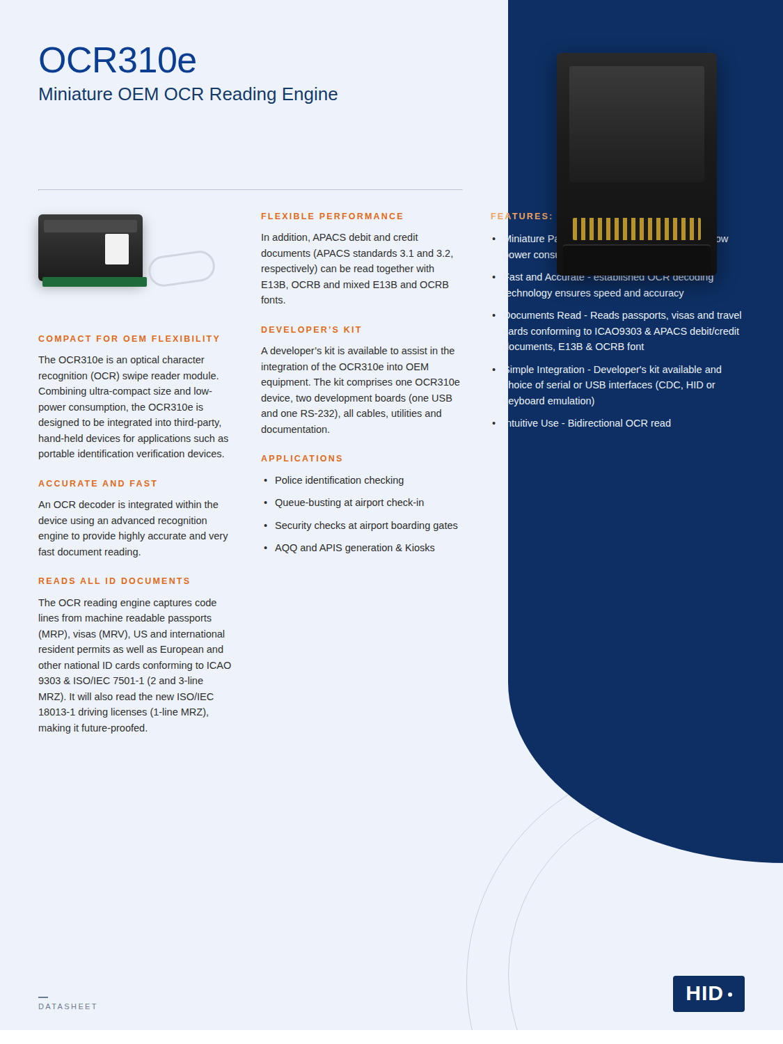OCR310e
Miniature OEM OCR Reading Engine
Compact for OEM Flexibility
The OCR310e is an optical character recognition (OCR) swipe reader module. Combining ultra-compact size and low-power consumption, the OCR310e is designed to be integrated into third-party, hand-held devices for applications such as portable identification verification devices.
Accurate and Fast
An OCR decoder is integrated within the device using an advanced recognition engine to provide highly accurate and very fast document reading.
Reads All ID Documents
The OCR reading engine captures code lines from machine readable passports (MRP), visas (MRV), US and international resident permits as well as European and other national ID cards conforming to ICAO 9303 & ISO/IEC 7501-1 (2 and 3-line MRZ). It will also read the new ISO/IEC 18013-1 driving licenses (1-line MRZ), making it future-proofed.
Flexible Performance
In addition, APACS debit and credit documents (APACS standards 3.1 and 3.2, respectively) can be read together with E13B, OCRB and mixed E13B and OCRB fonts.
Developer’s Kit
A developer’s kit is available to assist in the integration of the OCR310e into OEM equipment. The kit comprises one OCR310e device, two development boards (one USB and one RS-232), all cables, utilities and documentation.
Applications
Police identification checking
Queue-busting at airport check-in
Security checks at airport boarding gates
AQQ and APIS generation & Kiosks
Features:
Miniature Package - Very compact design with low power consumption and sleep mode
Fast and Accurate - established OCR decoding technology ensures speed and accuracy
Documents Read - Reads passports, visas and travel cards conforming to ICAO9303 & APACS debit/credit documents, E13B & OCRB font
Simple Integration - Developer's kit available and choice of serial or USB interfaces (CDC, HID or keyboard emulation)
Intuitive Use - Bidirectional OCR read
Datasheet
HID